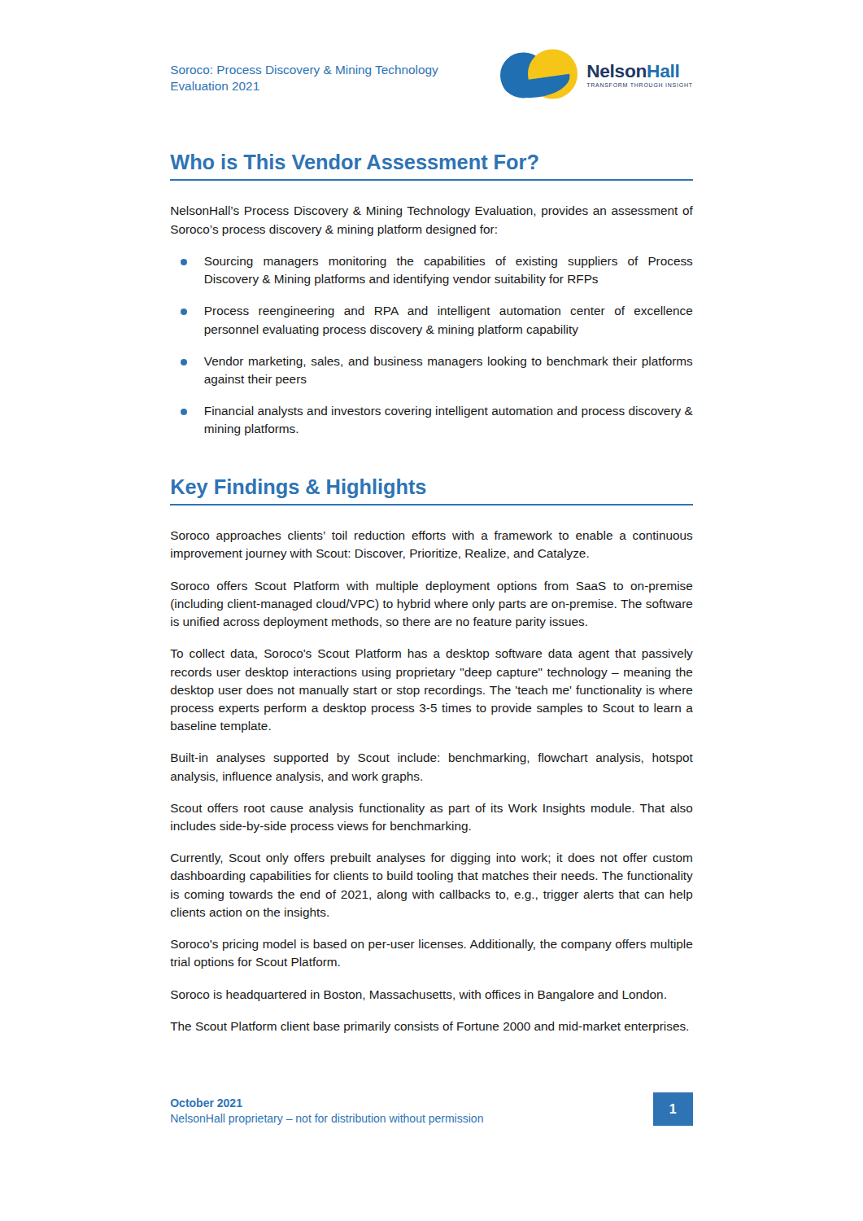Soroco: Process Discovery & Mining Technology Evaluation 2021
NelsonHall Transform Through Insight
Who is This Vendor Assessment For?
NelsonHall’s Process Discovery & Mining Technology Evaluation, provides an assessment of Soroco’s process discovery & mining platform designed for:
Sourcing managers monitoring the capabilities of existing suppliers of Process Discovery & Mining platforms and identifying vendor suitability for RFPs
Process reengineering and RPA and intelligent automation center of excellence personnel evaluating process discovery & mining platform capability
Vendor marketing, sales, and business managers looking to benchmark their platforms against their peers
Financial analysts and investors covering intelligent automation and process discovery & mining platforms.
Key Findings & Highlights
Soroco approaches clients’ toil reduction efforts with a framework to enable a continuous improvement journey with Scout: Discover, Prioritize, Realize, and Catalyze.
Soroco offers Scout Platform with multiple deployment options from SaaS to on-premise (including client-managed cloud/VPC) to hybrid where only parts are on-premise. The software is unified across deployment methods, so there are no feature parity issues.
To collect data, Soroco's Scout Platform has a desktop software data agent that passively records user desktop interactions using proprietary "deep capture" technology – meaning the desktop user does not manually start or stop recordings. The 'teach me' functionality is where process experts perform a desktop process 3-5 times to provide samples to Scout to learn a baseline template.
Built-in analyses supported by Scout include: benchmarking, flowchart analysis, hotspot analysis, influence analysis, and work graphs.
Scout offers root cause analysis functionality as part of its Work Insights module. That also includes side-by-side process views for benchmarking.
Currently, Scout only offers prebuilt analyses for digging into work; it does not offer custom dashboarding capabilities for clients to build tooling that matches their needs. The functionality is coming towards the end of 2021, along with callbacks to, e.g., trigger alerts that can help clients action on the insights.
Soroco's pricing model is based on per-user licenses. Additionally, the company offers multiple trial options for Scout Platform.
Soroco is headquartered in Boston, Massachusetts, with offices in Bangalore and London.
The Scout Platform client base primarily consists of Fortune 2000 and mid-market enterprises.
October 2021
NelsonHall proprietary – not for distribution without permission
1